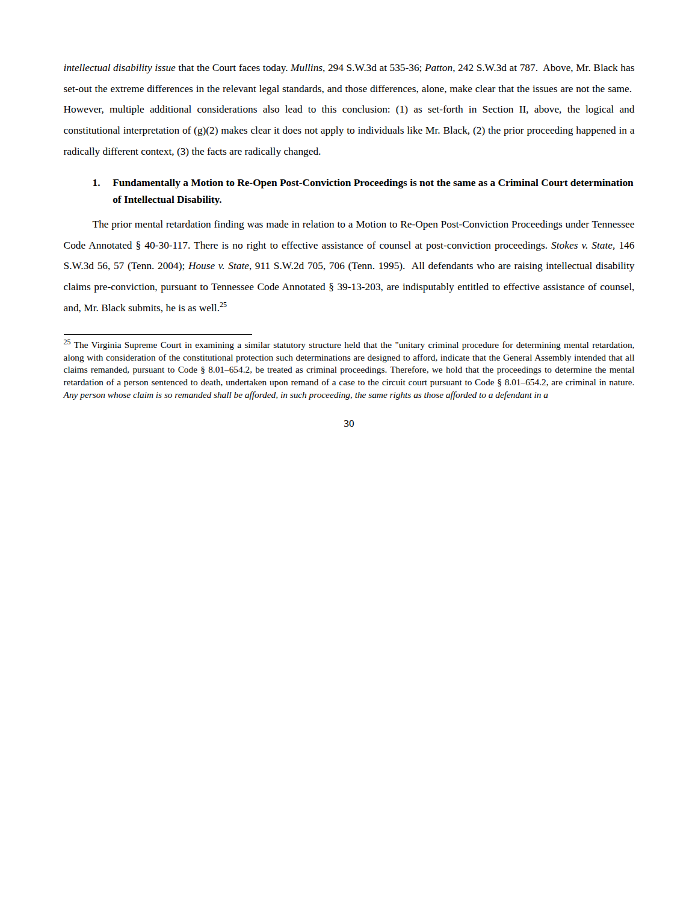intellectual disability issue that the Court faces today. Mullins, 294 S.W.3d at 535-36; Patton, 242 S.W.3d at 787. Above, Mr. Black has set-out the extreme differences in the relevant legal standards, and those differences, alone, make clear that the issues are not the same. However, multiple additional considerations also lead to this conclusion: (1) as set-forth in Section II, above, the logical and constitutional interpretation of (g)(2) makes clear it does not apply to individuals like Mr. Black, (2) the prior proceeding happened in a radically different context, (3) the facts are radically changed.
1. Fundamentally a Motion to Re-Open Post-Conviction Proceedings is not the same as a Criminal Court determination of Intellectual Disability.
The prior mental retardation finding was made in relation to a Motion to Re-Open Post-Conviction Proceedings under Tennessee Code Annotated § 40-30-117. There is no right to effective assistance of counsel at post-conviction proceedings. Stokes v. State, 146 S.W.3d 56, 57 (Tenn. 2004); House v. State, 911 S.W.2d 705, 706 (Tenn. 1995). All defendants who are raising intellectual disability claims pre-conviction, pursuant to Tennessee Code Annotated § 39-13-203, are indisputably entitled to effective assistance of counsel, and, Mr. Black submits, he is as well.25
25 The Virginia Supreme Court in examining a similar statutory structure held that the "unitary criminal procedure for determining mental retardation, along with consideration of the constitutional protection such determinations are designed to afford, indicate that the General Assembly intended that all claims remanded, pursuant to Code § 8.01–654.2, be treated as criminal proceedings. Therefore, we hold that the proceedings to determine the mental retardation of a person sentenced to death, undertaken upon remand of a case to the circuit court pursuant to Code § 8.01–654.2, are criminal in nature. Any person whose claim is so remanded shall be afforded, in such proceeding, the same rights as those afforded to a defendant in a
30